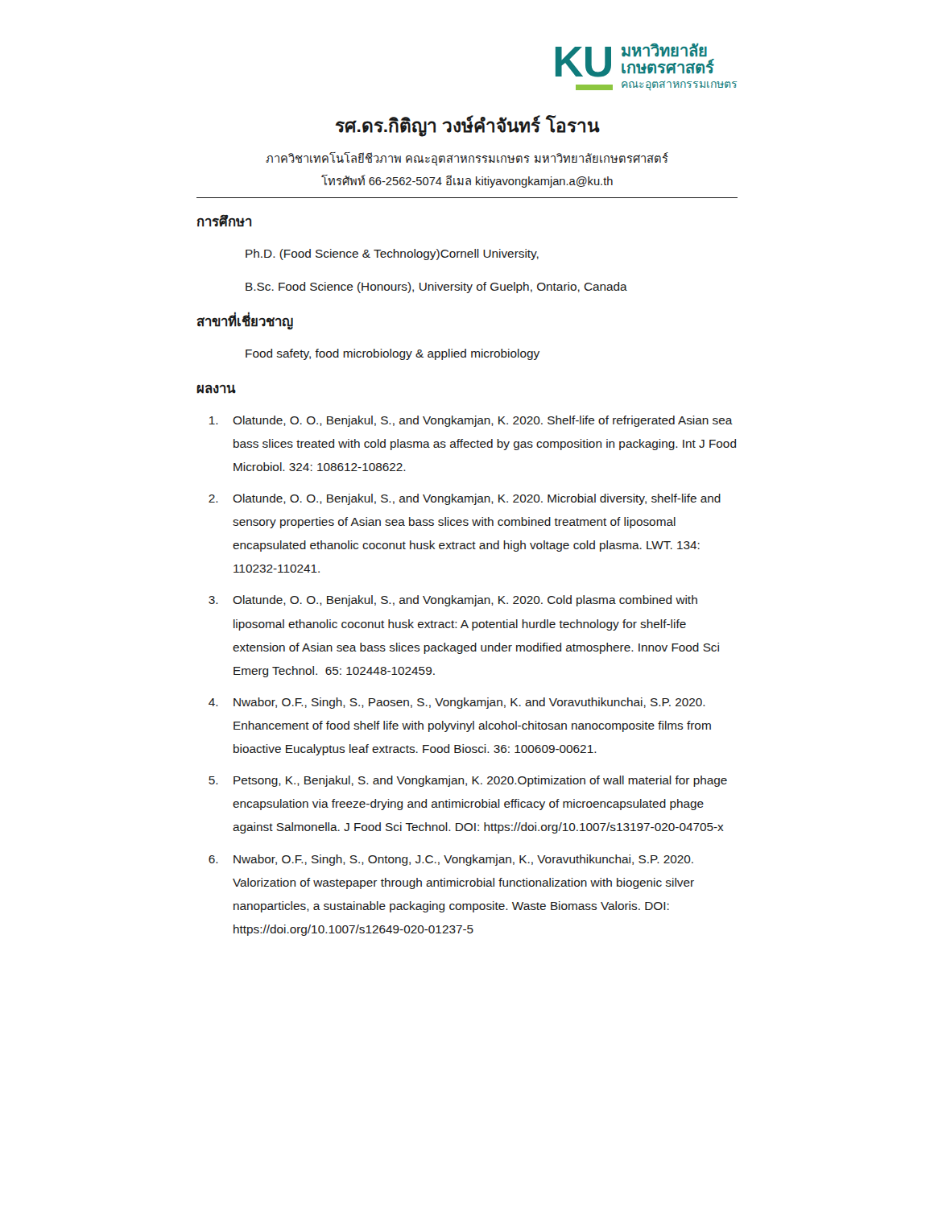KU
มหาวิทยาลัย เกษตรศาสตร์ คณะอุตสาหกรรมเกษตร
รศ.ดร.กิติญา วงษ์คำจันทร์ โอราน
ภาควิชาเทคโนโลยีชีวภาพ คณะอุตสาหกรรมเกษตร มหาวิทยาลัยเกษตรศาสตร์
โทรศัพท์ 66-2562-5074 อีเมล kitiyavongkamjan.a@ku.th
การศึกษา
Ph.D. (Food Science & Technology)Cornell University,
B.Sc. Food Science (Honours), University of Guelph, Ontario, Canada
สาขาที่เชี่ยวชาญ
Food safety, food microbiology & applied microbiology
ผลงาน
Olatunde, O. O., Benjakul, S., and Vongkamjan, K. 2020. Shelf-life of refrigerated Asian sea bass slices treated with cold plasma as affected by gas composition in packaging. Int J Food Microbiol. 324: 108612-108622.
Olatunde, O. O., Benjakul, S., and Vongkamjan, K. 2020. Microbial diversity, shelf-life and sensory properties of Asian sea bass slices with combined treatment of liposomal encapsulated ethanolic coconut husk extract and high voltage cold plasma. LWT. 134: 110232-110241.
Olatunde, O. O., Benjakul, S., and Vongkamjan, K. 2020. Cold plasma combined with liposomal ethanolic coconut husk extract: A potential hurdle technology for shelf-life extension of Asian sea bass slices packaged under modified atmosphere. Innov Food Sci Emerg Technol. 65: 102448-102459.
Nwabor, O.F., Singh, S., Paosen, S., Vongkamjan, K. and Voravuthikunchai, S.P. 2020. Enhancement of food shelf life with polyvinyl alcohol-chitosan nanocomposite films from bioactive Eucalyptus leaf extracts. Food Biosci. 36: 100609-00621.
Petsong, K., Benjakul, S. and Vongkamjan, K. 2020.Optimization of wall material for phage encapsulation via freeze-drying and antimicrobial efficacy of microencapsulated phage against Salmonella. J Food Sci Technol. DOI: https://doi.org/10.1007/s13197-020-04705-x
Nwabor, O.F., Singh, S., Ontong, J.C., Vongkamjan, K., Voravuthikunchai, S.P. 2020. Valorization of wastepaper through antimicrobial functionalization with biogenic silver nanoparticles, a sustainable packaging composite. Waste Biomass Valoris. DOI: https://doi.org/10.1007/s12649-020-01237-5